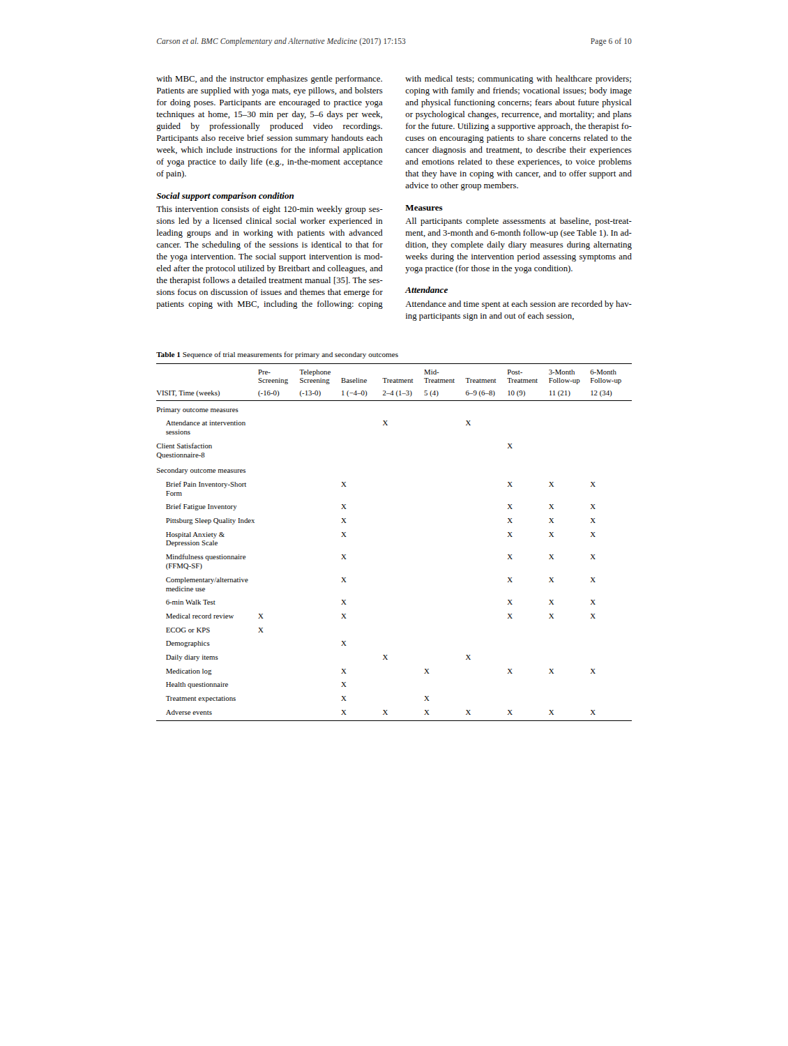Carson et al. BMC Complementary and Alternative Medicine (2017) 17:153
Page 6 of 10
with MBC, and the instructor emphasizes gentle performance. Patients are supplied with yoga mats, eye pillows, and bolsters for doing poses. Participants are encouraged to practice yoga techniques at home, 15–30 min per day, 5–6 days per week, guided by professionally produced video recordings. Participants also receive brief session summary handouts each week, which include instructions for the informal application of yoga practice to daily life (e.g., in-the-moment acceptance of pain).
Social support comparison condition
This intervention consists of eight 120-min weekly group sessions led by a licensed clinical social worker experienced in leading groups and in working with patients with advanced cancer. The scheduling of the sessions is identical to that for the yoga intervention. The social support intervention is modeled after the protocol utilized by Breitbart and colleagues, and the therapist follows a detailed treatment manual [35]. The sessions focus on discussion of issues and themes that emerge for patients coping with MBC, including the following: coping with medical tests; communicating with healthcare providers; coping with family and friends; vocational issues; body image and physical functioning concerns; fears about future physical or psychological changes, recurrence, and mortality; and plans for the future. Utilizing a supportive approach, the therapist focuses on encouraging patients to share concerns related to the cancer diagnosis and treatment, to describe their experiences and emotions related to these experiences, to voice problems that they have in coping with cancer, and to offer support and advice to other group members.
Measures
All participants complete assessments at baseline, post-treatment, and 3-month and 6-month follow-up (see Table 1). In addition, they complete daily diary measures during alternating weeks during the intervention period assessing symptoms and yoga practice (for those in the yoga condition).
Attendance
Attendance and time spent at each session are recorded by having participants sign in and out of each session,
Table 1 Sequence of trial measurements for primary and secondary outcomes
| | Pre-Screening | Telephone Screening | Baseline | Treatment | Mid-Treatment | Treatment | Post-Treatment | 3-Month Follow-up | 6-Month Follow-up |
| --- | --- | --- | --- | --- | --- | --- | --- | --- | --- |
| VISIT, Time (weeks) | (-16-0) | (-13-0) | 1 (−4–0) | 2–4 (1–3) | 5 (4) | 6–9 (6–8) | 10 (9) | 11 (21) | 12 (34) |
| Primary outcome measures | | | | | | | | | |
| Attendance at intervention sessions | | | | X | | X | | | |
| Client Satisfaction Questionnaire-8 | | | | | | | X | | |
| Secondary outcome measures | | | | | | | | | |
| Brief Pain Inventory-Short Form | | | X | | | | X | X | X |
| Brief Fatigue Inventory | | | X | | | | X | X | X |
| Pittsburg Sleep Quality Index | | | X | | | | X | X | X |
| Hospital Anxiety & Depression Scale | | | X | | | | X | X | X |
| Mindfulness questionnaire (FFMQ-SF) | | | X | | | | X | X | X |
| Complementary/alternative medicine use | | | X | | | | X | X | X |
| 6-min Walk Test | | | X | | | | X | X | X |
| Medical record review | X | | X | | | | X | X | X |
| ECOG or KPS | X | | | | | | | | |
| Demographics | | | X | | | | | | |
| Daily diary items | | | | X | | X | | | |
| Medication log | | | X | | X | | X | X | X |
| Health questionnaire | | | X | | | | | | |
| Treatment expectations | | | X | | X | | | | |
| Adverse events | | | X | X | X | X | X | X | X |